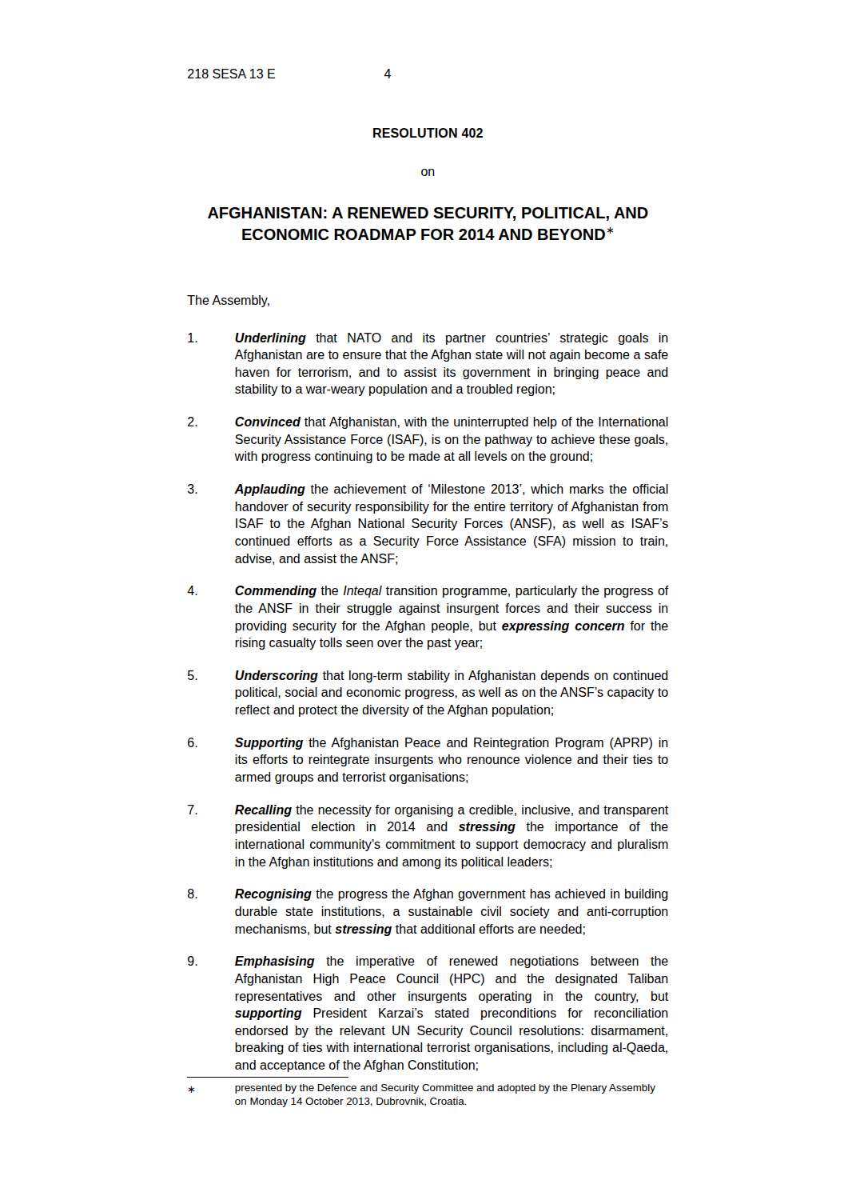218 SESA 13 E
4
RESOLUTION 402
on
AFGHANISTAN: A RENEWED SECURITY, POLITICAL, AND
ECONOMIC ROADMAP FOR 2014 AND BEYOND∗
The Assembly,
1. Underlining that NATO and its partner countries’ strategic goals in Afghanistan are to ensure that the Afghan state will not again become a safe haven for terrorism, and to assist its government in bringing peace and stability to a war-weary population and a troubled region;
2. Convinced that Afghanistan, with the uninterrupted help of the International Security Assistance Force (ISAF), is on the pathway to achieve these goals, with progress continuing to be made at all levels on the ground;
3. Applauding the achievement of ‘Milestone 2013’, which marks the official handover of security responsibility for the entire territory of Afghanistan from ISAF to the Afghan National Security Forces (ANSF), as well as ISAF’s continued efforts as a Security Force Assistance (SFA) mission to train, advise, and assist the ANSF;
4. Commending the Inteqal transition programme, particularly the progress of the ANSF in their struggle against insurgent forces and their success in providing security for the Afghan people, but expressing concern for the rising casualty tolls seen over the past year;
5. Underscoring that long-term stability in Afghanistan depends on continued political, social and economic progress, as well as on the ANSF’s capacity to reflect and protect the diversity of the Afghan population;
6. Supporting the Afghanistan Peace and Reintegration Program (APRP) in its efforts to reintegrate insurgents who renounce violence and their ties to armed groups and terrorist organisations;
7. Recalling the necessity for organising a credible, inclusive, and transparent presidential election in 2014 and stressing the importance of the international community’s commitment to support democracy and pluralism in the Afghan institutions and among its political leaders;
8. Recognising the progress the Afghan government has achieved in building durable state institutions, a sustainable civil society and anti-corruption mechanisms, but stressing that additional efforts are needed;
9. Emphasising the imperative of renewed negotiations between the Afghanistan High Peace Council (HPC) and the designated Taliban representatives and other insurgents operating in the country, but supporting President Karzai’s stated preconditions for reconciliation endorsed by the relevant UN Security Council resolutions: disarmament, breaking of ties with international terrorist organisations, including al-Qaeda, and acceptance of the Afghan Constitution;
∗
presented by the Defence and Security Committee and adopted by the Plenary Assembly on Monday 14 October 2013, Dubrovnik, Croatia.